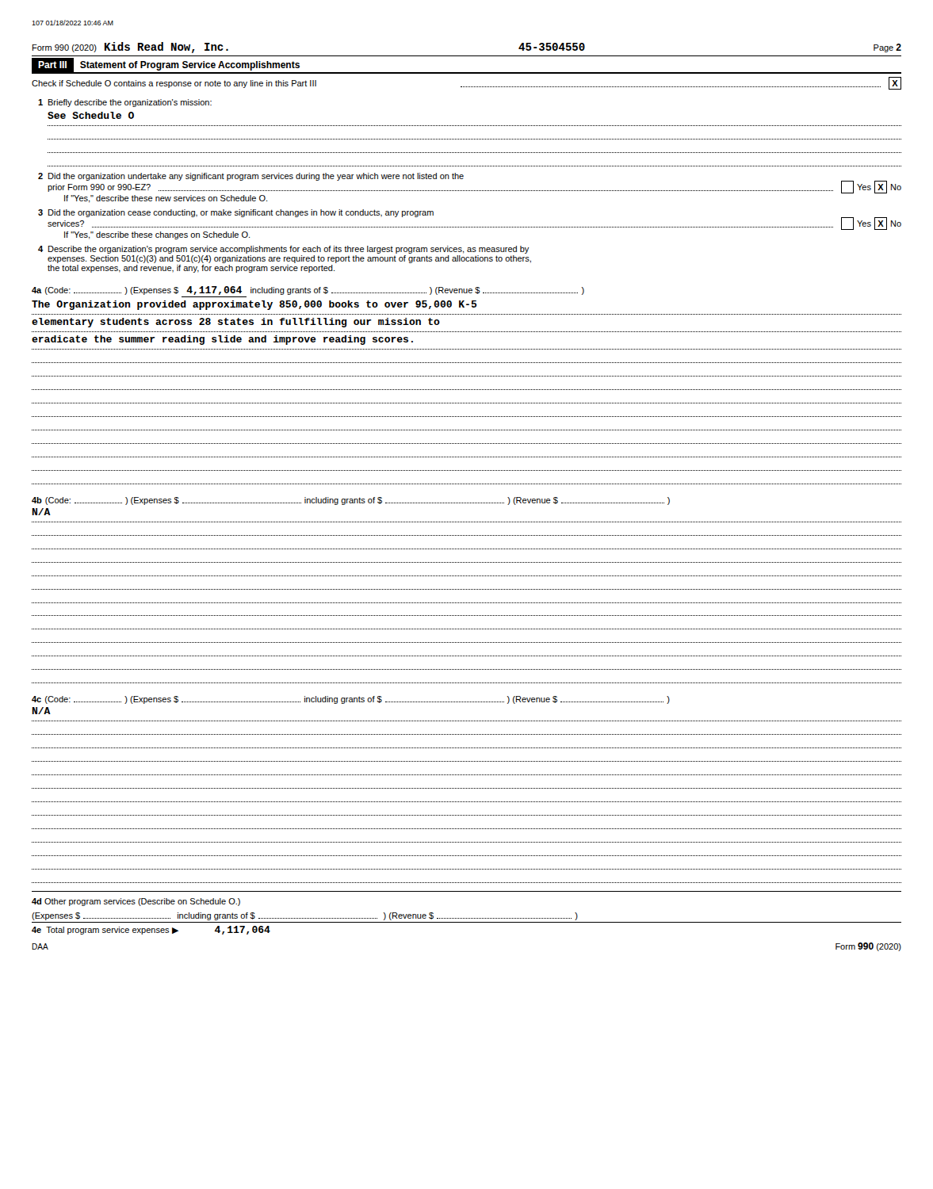107 01/18/2022 10:46 AM
Form 990 (2020) Kids Read Now, Inc.
45-3504550
Page 2
Part III
Statement of Program Service Accomplishments
Check if Schedule O contains a response or note to any line in this Part III
X
1
Briefly describe the organization's mission:
See Schedule O
2
Did the organization undertake any significant program services during the year which were not listed on the
prior Form 990 or 990-EZ? Yes XNo
If "Yes," describe these new services on Schedule O.
3
Did the organization cease conducting, or make significant changes in how it conducts, any program
services? Yes XNo
If "Yes," describe these changes on Schedule O.
4
Describe the organization's program service accomplishments for each of its three largest program services, as measured by
expenses. Section 501(c)(3) and 501(c)(4) organizations are required to report the amount of grants and allocations to others,
the total expenses, and revenue, if any, for each program service reported.
4a (Code: ) (Expenses $ 4,117,064 including grants of $ ) (Revenue $ )
The Organization provided approximately 850,000 books to over 95,000 K-5
elementary students across 28 states in fullfilling our mission to
eradicate the summer reading slide and improve reading scores.
4b (Code: ) (Expenses $ including grants of $ ) (Revenue $ )
N/A
4c (Code: ) (Expenses $ including grants of $ ) (Revenue $ )
N/A
4d Other program services (Describe on Schedule O.)
(Expenses $
including grants of $
) (Revenue $ )
4e
Total program service expenses ▶
4,117,064
DAA
Form 990 (2020)